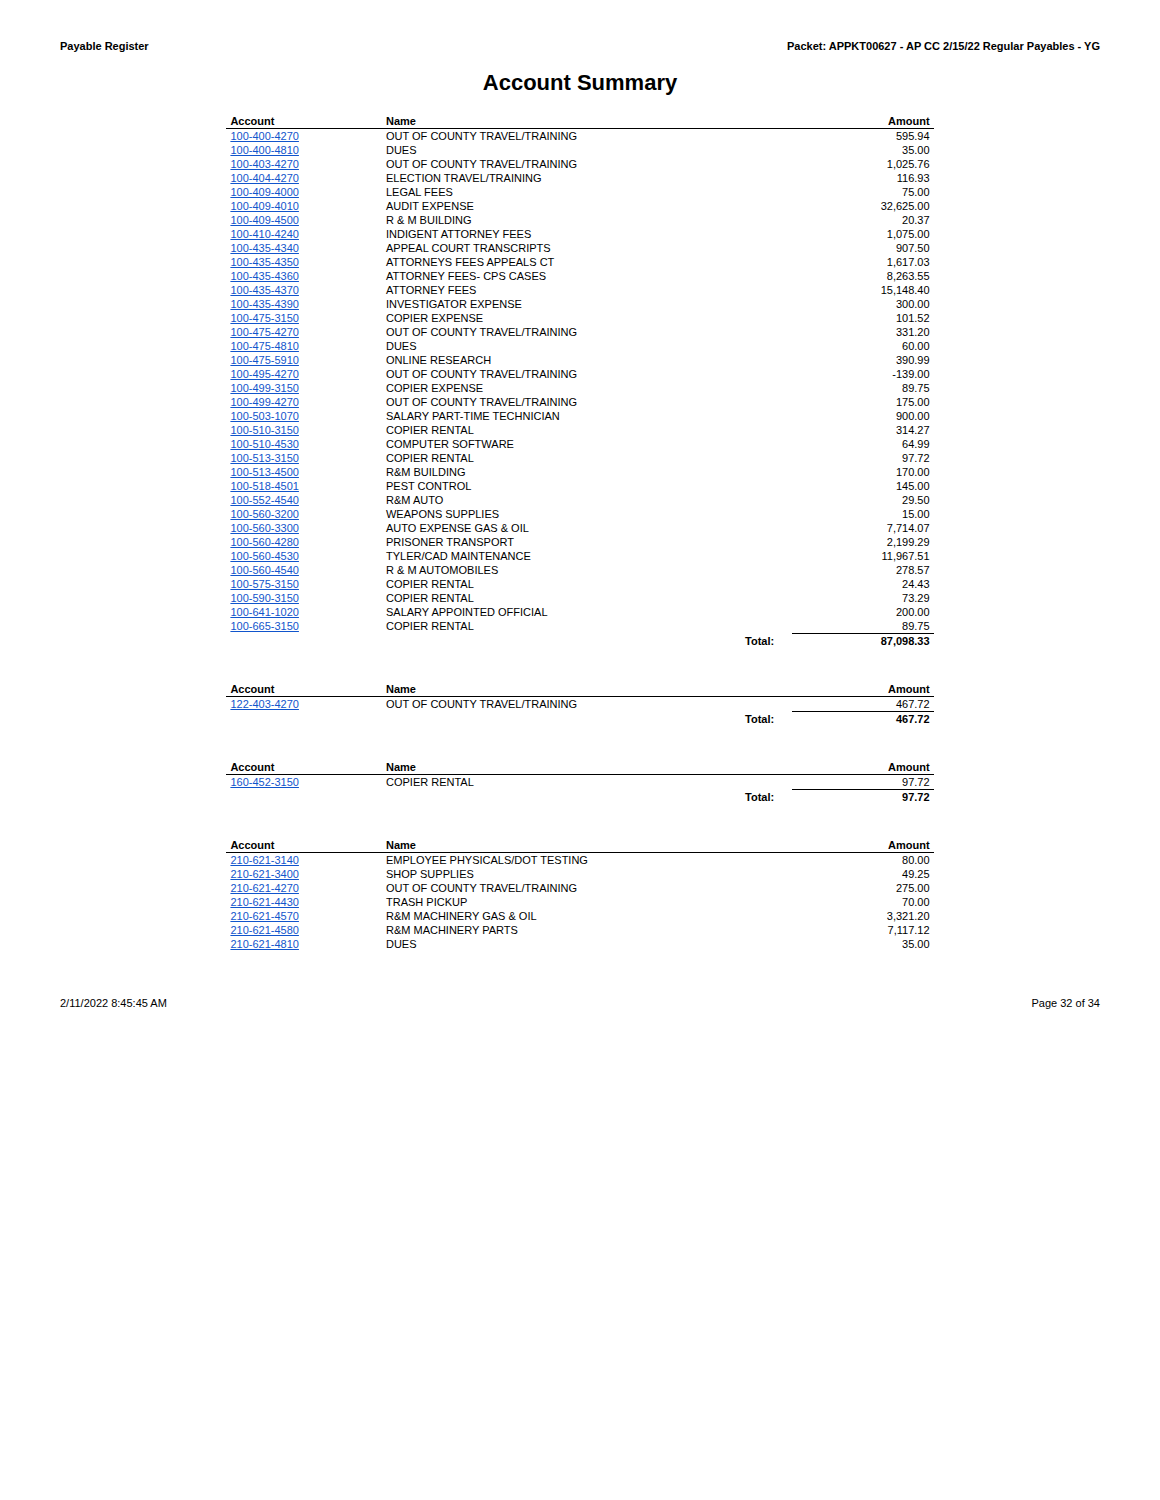Payable Register Packet: APPKT00627 - AP CC 2/15/22 Regular Payables - YG
Account Summary
| Account | Name | Amount |
| --- | --- | --- |
| 100-400-4270 | OUT OF COUNTY TRAVEL/TRAINING | 595.94 |
| 100-400-4810 | DUES | 35.00 |
| 100-403-4270 | OUT OF COUNTY TRAVEL/TRAINING | 1,025.76 |
| 100-404-4270 | ELECTION TRAVEL/TRAINING | 116.93 |
| 100-409-4000 | LEGAL FEES | 75.00 |
| 100-409-4010 | AUDIT EXPENSE | 32,625.00 |
| 100-409-4500 | R & M BUILDING | 20.37 |
| 100-410-4240 | INDIGENT ATTORNEY FEES | 1,075.00 |
| 100-435-4340 | APPEAL COURT TRANSCRIPTS | 907.50 |
| 100-435-4350 | ATTORNEYS FEES APPEALS CT | 1,617.03 |
| 100-435-4360 | ATTORNEY FEES- CPS CASES | 8,263.55 |
| 100-435-4370 | ATTORNEY FEES | 15,148.40 |
| 100-435-4390 | INVESTIGATOR EXPENSE | 300.00 |
| 100-475-3150 | COPIER EXPENSE | 101.52 |
| 100-475-4270 | OUT OF COUNTY TRAVEL/TRAINING | 331.20 |
| 100-475-4810 | DUES | 60.00 |
| 100-475-5910 | ONLINE RESEARCH | 390.99 |
| 100-495-4270 | OUT OF COUNTY TRAVEL/TRAINING | -139.00 |
| 100-499-3150 | COPIER EXPENSE | 89.75 |
| 100-499-4270 | OUT OF COUNTY TRAVEL/TRAINING | 175.00 |
| 100-503-1070 | SALARY PART-TIME TECHNICIAN | 900.00 |
| 100-510-3150 | COPIER RENTAL | 314.27 |
| 100-510-4530 | COMPUTER SOFTWARE | 64.99 |
| 100-513-3150 | COPIER RENTAL | 97.72 |
| 100-513-4500 | R&M BUILDING | 170.00 |
| 100-518-4501 | PEST CONTROL | 145.00 |
| 100-552-4540 | R&M AUTO | 29.50 |
| 100-560-3200 | WEAPONS SUPPLIES | 15.00 |
| 100-560-3300 | AUTO EXPENSE GAS & OIL | 7,714.07 |
| 100-560-4280 | PRISONER TRANSPORT | 2,199.29 |
| 100-560-4530 | TYLER/CAD MAINTENANCE | 11,967.51 |
| 100-560-4540 | R & M AUTOMOBILES | 278.57 |
| 100-575-3150 | COPIER RENTAL | 24.43 |
| 100-590-3150 | COPIER RENTAL | 73.29 |
| 100-641-1020 | SALARY APPOINTED OFFICIAL | 200.00 |
| 100-665-3150 | COPIER RENTAL | 89.75 |
| | Total: | 87,098.33 |
| Account | Name | Amount |
| --- | --- | --- |
| 122-403-4270 | OUT OF COUNTY TRAVEL/TRAINING | 467.72 |
| | Total: | 467.72 |
| Account | Name | Amount |
| --- | --- | --- |
| 160-452-3150 | COPIER RENTAL | 97.72 |
| | Total: | 97.72 |
| Account | Name | Amount |
| --- | --- | --- |
| 210-621-3140 | EMPLOYEE PHYSICALS/DOT TESTING | 80.00 |
| 210-621-3400 | SHOP SUPPLIES | 49.25 |
| 210-621-4270 | OUT OF COUNTY TRAVEL/TRAINING | 275.00 |
| 210-621-4430 | TRASH PICKUP | 70.00 |
| 210-621-4570 | R&M MACHINERY GAS & OIL | 3,321.20 |
| 210-621-4580 | R&M MACHINERY PARTS | 7,117.12 |
| 210-621-4810 | DUES | 35.00 |
2/11/2022 8:45:45 AM Page 32 of 34